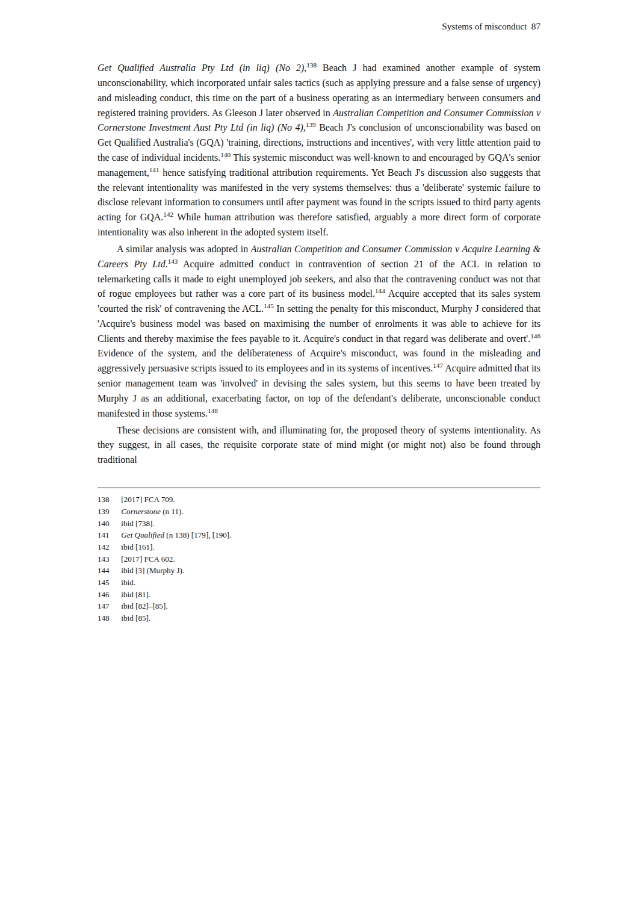Systems of misconduct 87
Get Qualified Australia Pty Ltd (in liq) (No 2),138 Beach J had examined another example of system unconscionability, which incorporated unfair sales tactics (such as applying pressure and a false sense of urgency) and misleading conduct, this time on the part of a business operating as an intermediary between consumers and registered training providers. As Gleeson J later observed in Australian Competition and Consumer Commission v Cornerstone Investment Aust Pty Ltd (in liq) (No 4),139 Beach J's conclusion of unconscionability was based on Get Qualified Australia's (GQA) 'training, directions, instructions and incentives', with very little attention paid to the case of individual incidents.140 This systemic misconduct was well-known to and encouraged by GQA's senior management,141 hence satisfying traditional attribution requirements. Yet Beach J's discussion also suggests that the relevant intentionality was manifested in the very systems themselves: thus a 'deliberate' systemic failure to disclose relevant information to consumers until after payment was found in the scripts issued to third party agents acting for GQA.142 While human attribution was therefore satisfied, arguably a more direct form of corporate intentionality was also inherent in the adopted system itself.
A similar analysis was adopted in Australian Competition and Consumer Commission v Acquire Learning & Careers Pty Ltd.143 Acquire admitted conduct in contravention of section 21 of the ACL in relation to telemarketing calls it made to eight unemployed job seekers, and also that the contravening conduct was not that of rogue employees but rather was a core part of its business model.144 Acquire accepted that its sales system 'courted the risk' of contravening the ACL.145 In setting the penalty for this misconduct, Murphy J considered that 'Acquire's business model was based on maximising the number of enrolments it was able to achieve for its Clients and thereby maximise the fees payable to it. Acquire's conduct in that regard was deliberate and overt'.146 Evidence of the system, and the deliberateness of Acquire's misconduct, was found in the misleading and aggressively persuasive scripts issued to its employees and in its systems of incentives.147 Acquire admitted that its senior management team was 'involved' in devising the sales system, but this seems to have been treated by Murphy J as an additional, exacerbating factor, on top of the defendant's deliberate, unconscionable conduct manifested in those systems.148
These decisions are consistent with, and illuminating for, the proposed theory of systems intentionality. As they suggest, in all cases, the requisite corporate state of mind might (or might not) also be found through traditional
138[2017] FCA 709.
139 Cornerstone (n 11).
140 ibid [738].
141 Get Qualified (n 138) [179], [190].
142 ibid [161].
143[2017] FCA 602.
144 ibid [3] (Murphy J).
145 ibid.
146 ibid [81].
147 ibid [82]–[85].
148 ibid [85].